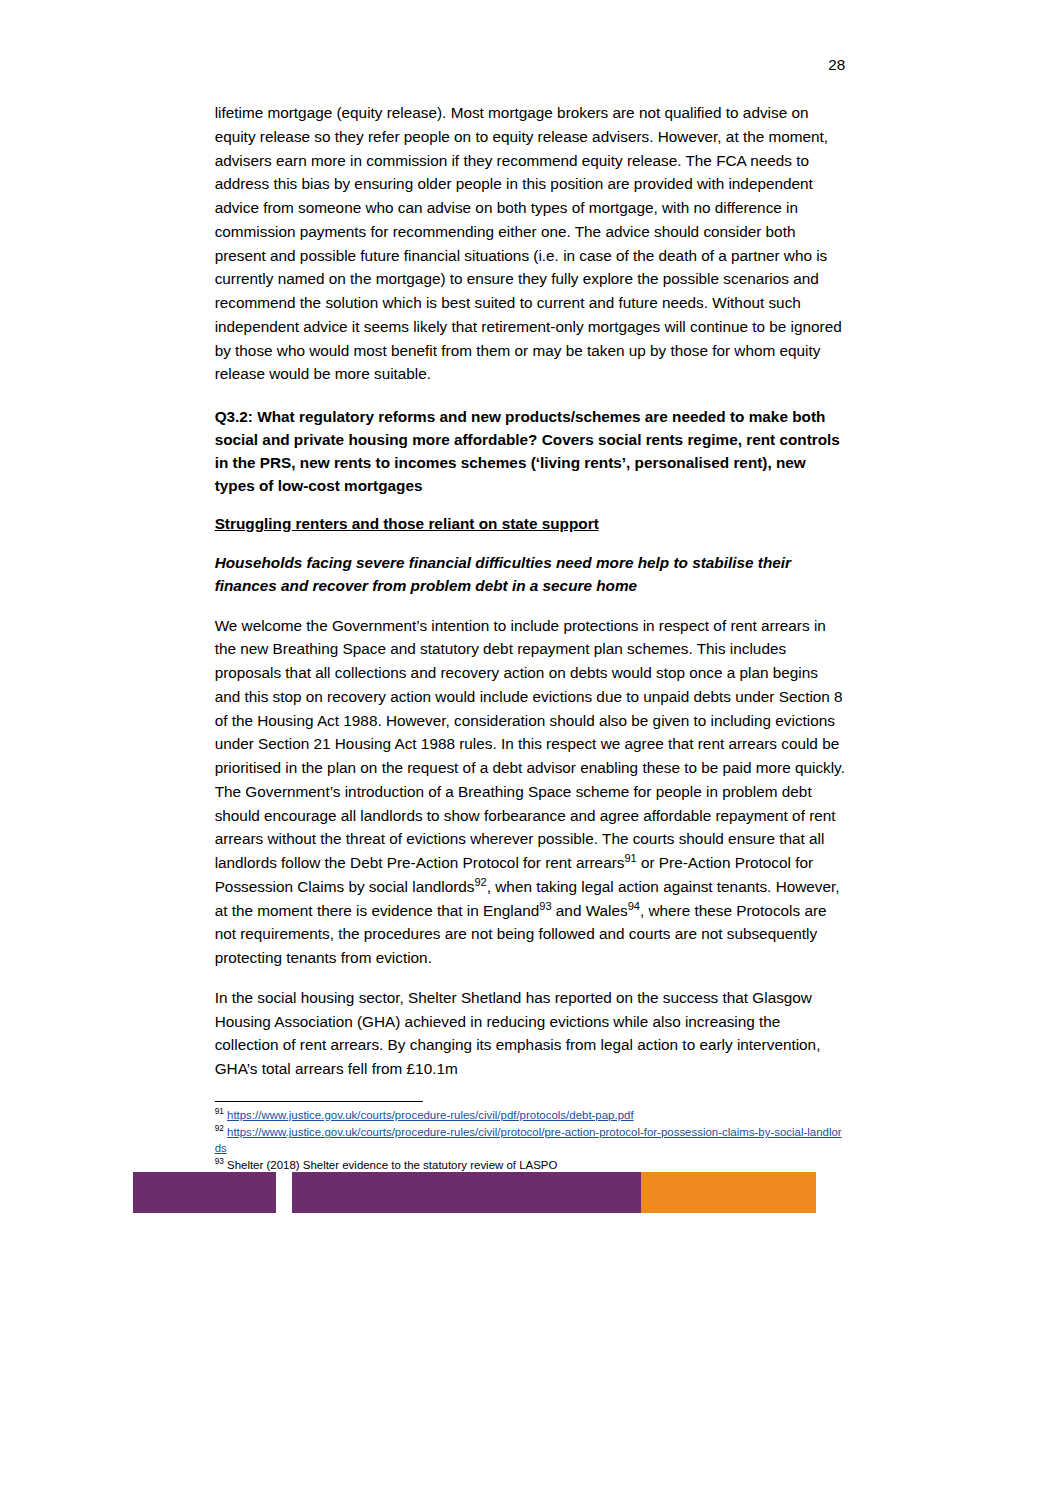28
lifetime mortgage (equity release). Most mortgage brokers are not qualified to advise on equity release so they refer people on to equity release advisers. However, at the moment, advisers earn more in commission if they recommend equity release. The FCA needs to address this bias by ensuring older people in this position are provided with independent advice from someone who can advise on both types of mortgage, with no difference in commission payments for recommending either one. The advice should consider both present and possible future financial situations (i.e. in case of the death of a partner who is currently named on the mortgage) to ensure they fully explore the possible scenarios and recommend the solution which is best suited to current and future needs. Without such independent advice it seems likely that retirement-only mortgages will continue to be ignored by those who would most benefit from them or may be taken up by those for whom equity release would be more suitable.
Q3.2: What regulatory reforms and new products/schemes are needed to make both social and private housing more affordable? Covers social rents regime, rent controls in the PRS, new rents to incomes schemes (‘living rents’, personalised rent), new types of low-cost mortgages
Struggling renters and those reliant on state support
Households facing severe financial difficulties need more help to stabilise their finances and recover from problem debt in a secure home
We welcome the Government’s intention to include protections in respect of rent arrears in the new Breathing Space and statutory debt repayment plan schemes. This includes proposals that all collections and recovery action on debts would stop once a plan begins and this stop on recovery action would include evictions due to unpaid debts under Section 8 of the Housing Act 1988. However, consideration should also be given to including evictions under Section 21 Housing Act 1988 rules. In this respect we agree that rent arrears could be prioritised in the plan on the request of a debt advisor enabling these to be paid more quickly. The Government’s introduction of a Breathing Space scheme for people in problem debt should encourage all landlords to show forbearance and agree affordable repayment of rent arrears without the threat of evictions wherever possible. The courts should ensure that all landlords follow the Debt Pre-Action Protocol for rent arrears91 or Pre-Action Protocol for Possession Claims by social landlords92, when taking legal action against tenants. However, at the moment there is evidence that in England93 and Wales94, where these Protocols are not requirements, the procedures are not being followed and courts are not subsequently protecting tenants from eviction.
In the social housing sector, Shelter Shetland has reported on the success that Glasgow Housing Association (GHA) achieved in reducing evictions while also increasing the collection of rent arrears. By changing its emphasis from legal action to early intervention, GHA’s total arrears fell from £10.1m
91 https://www.justice.gov.uk/courts/procedure-rules/civil/pdf/protocols/debt-pap.pdf
92 https://www.justice.gov.uk/courts/procedure-rules/civil/protocol/pre-action-protocol-for-possession-claims-by-social-landlords
93 Shelter (2018) Shelter evidence to the statutory review of LASPO
94 Shelter Cymru (2018) Policy briefing: Avoiding unnecessary evictions among social tenants in Wales